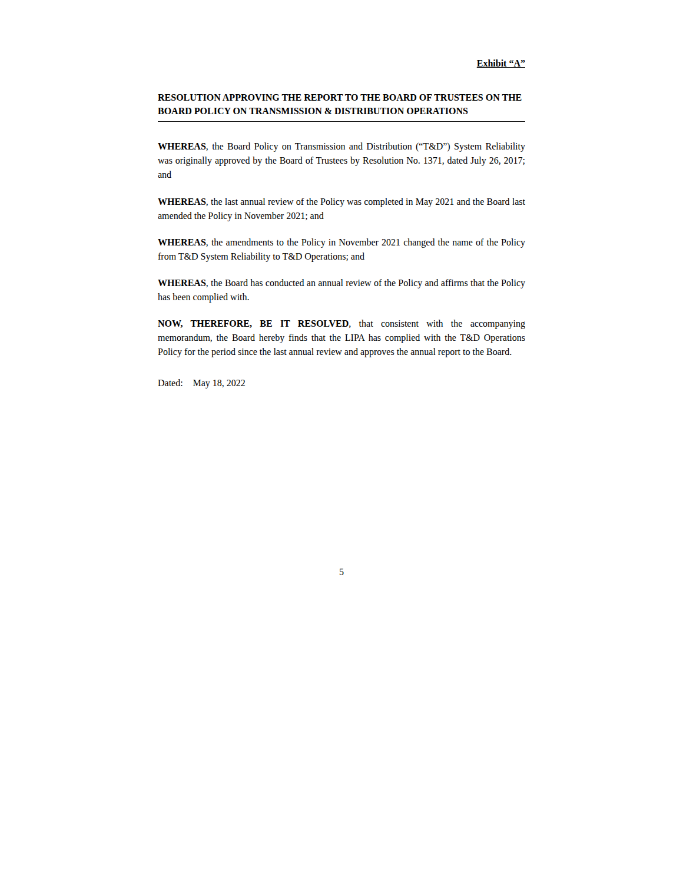Exhibit “A”
RESOLUTION APPROVING THE REPORT TO THE BOARD OF TRUSTEES ON THE BOARD POLICY ON TRANSMISSION & DISTRIBUTION OPERATIONS
WHEREAS, the Board Policy on Transmission and Distribution (“T&D”) System Reliability was originally approved by the Board of Trustees by Resolution No. 1371, dated July 26, 2017; and
WHEREAS, the last annual review of the Policy was completed in May 2021 and the Board last amended the Policy in November 2021; and
WHEREAS, the amendments to the Policy in November 2021 changed the name of the Policy from T&D System Reliability to T&D Operations; and
WHEREAS, the Board has conducted an annual review of the Policy and affirms that the Policy has been complied with.
NOW, THEREFORE, BE IT RESOLVED, that consistent with the accompanying memorandum, the Board hereby finds that the LIPA has complied with the T&D Operations Policy for the period since the last annual review and approves the annual report to the Board.
Dated: May 18, 2022
5